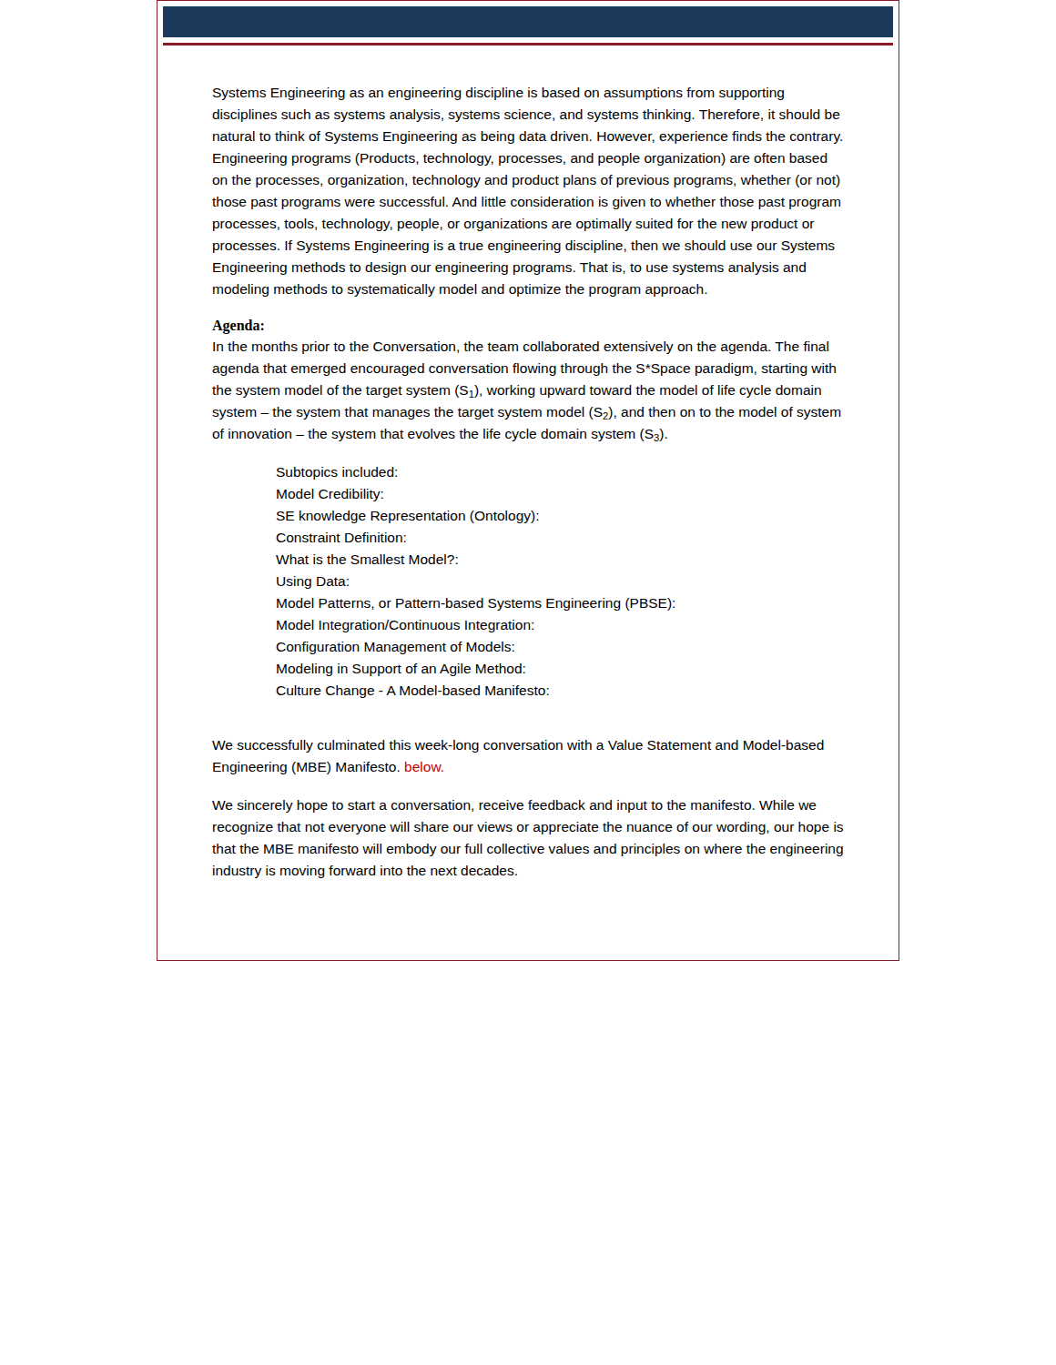Systems Engineering as an engineering discipline is based on assumptions from supporting disciplines such as systems analysis, systems science, and systems thinking. Therefore, it should be natural to think of Systems Engineering as being data driven. However, experience finds the contrary. Engineering programs (Products, technology, processes, and people organization) are often based on the processes, organization, technology and product plans of previous programs, whether (or not) those past programs were successful. And little consideration is given to whether those past program processes, tools, technology, people, or organizations are optimally suited for the new product or processes. If Systems Engineering is a true engineering discipline, then we should use our Systems Engineering methods to design our engineering programs. That is, to use systems analysis and modeling methods to systematically model and optimize the program approach.
Agenda:
In the months prior to the Conversation, the team collaborated extensively on the agenda. The final agenda that emerged encouraged conversation flowing through the S*Space paradigm, starting with the system model of the target system (S1), working upward toward the model of life cycle domain system – the system that manages the target system model (S2), and then on to the model of system of innovation – the system that evolves the life cycle domain system (S3).
Subtopics included:
Model Credibility:
SE knowledge Representation (Ontology):
Constraint Definition:
What is the Smallest Model?:
Using Data:
Model Patterns, or Pattern-based Systems Engineering (PBSE):
Model Integration/Continuous Integration:
Configuration Management of Models:
Modeling in Support of an Agile Method:
Culture Change - A Model-based Manifesto:
We successfully culminated this week-long conversation with a Value Statement and Model-based Engineering (MBE) Manifesto. below.
We sincerely hope to start a conversation, receive feedback and input to the manifesto. While we recognize that not everyone will share our views or appreciate the nuance of our wording, our hope is that the MBE manifesto will embody our full collective values and principles on where the engineering industry is moving forward into the next decades.